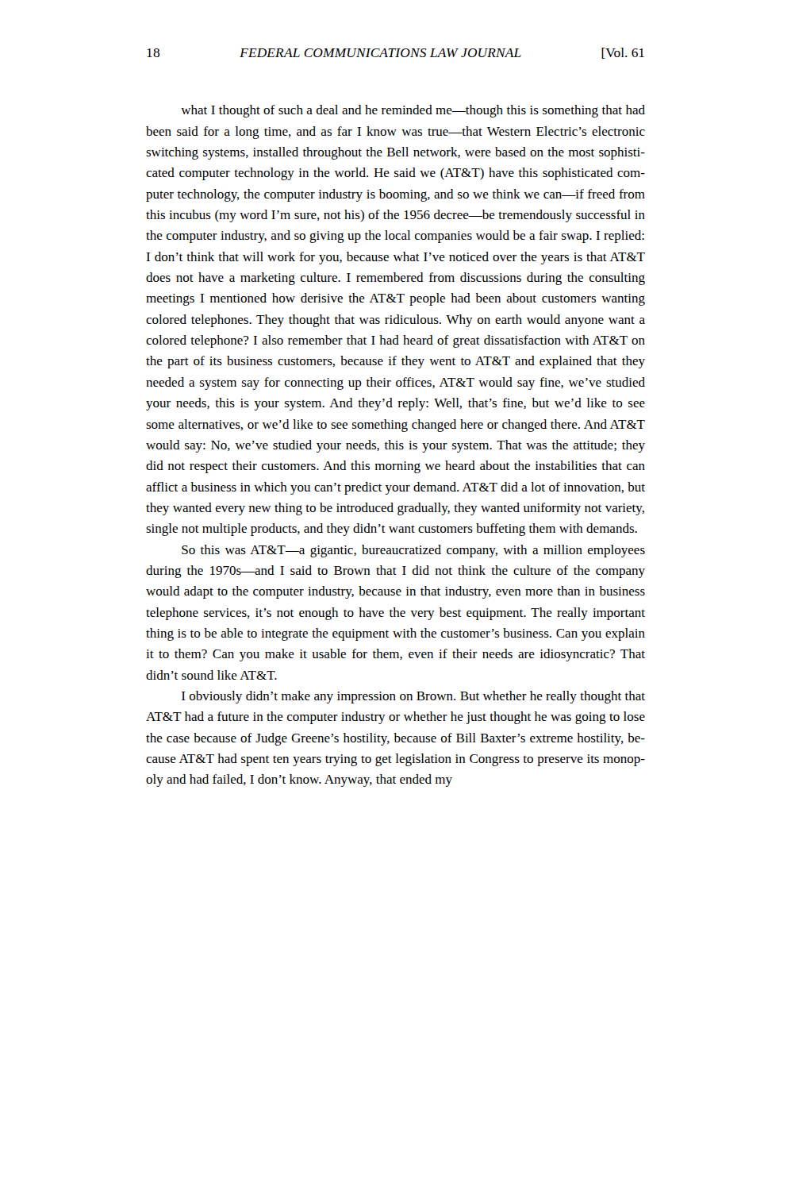18 FEDERAL COMMUNICATIONS LAW JOURNAL [Vol. 61
what I thought of such a deal and he reminded me—though this is something that had been said for a long time, and as far I know was true—that Western Electric’s electronic switching systems, installed throughout the Bell network, were based on the most sophisticated computer technology in the world. He said we (AT&T) have this sophisticated computer technology, the computer industry is booming, and so we think we can—if freed from this incubus (my word I’m sure, not his) of the 1956 decree—be tremendously successful in the computer industry, and so giving up the local companies would be a fair swap. I replied: I don’t think that will work for you, because what I’ve noticed over the years is that AT&T does not have a marketing culture. I remembered from discussions during the consulting meetings I mentioned how derisive the AT&T people had been about customers wanting colored telephones. They thought that was ridiculous. Why on earth would anyone want a colored telephone? I also remember that I had heard of great dissatisfaction with AT&T on the part of its business customers, because if they went to AT&T and explained that they needed a system say for connecting up their offices, AT&T would say fine, we’ve studied your needs, this is your system. And they’d reply: Well, that’s fine, but we’d like to see some alternatives, or we’d like to see something changed here or changed there. And AT&T would say: No, we’ve studied your needs, this is your system. That was the attitude; they did not respect their customers. And this morning we heard about the instabilities that can afflict a business in which you can’t predict your demand. AT&T did a lot of innovation, but they wanted every new thing to be introduced gradually, they wanted uniformity not variety, single not multiple products, and they didn’t want customers buffeting them with demands.
So this was AT&T—a gigantic, bureaucratized company, with a million employees during the 1970s—and I said to Brown that I did not think the culture of the company would adapt to the computer industry, because in that industry, even more than in business telephone services, it’s not enough to have the very best equipment. The really important thing is to be able to integrate the equipment with the customer’s business. Can you explain it to them? Can you make it usable for them, even if their needs are idiosyncratic? That didn’t sound like AT&T.
I obviously didn’t make any impression on Brown. But whether he really thought that AT&T had a future in the computer industry or whether he just thought he was going to lose the case because of Judge Greene’s hostility, because of Bill Baxter’s extreme hostility, because AT&T had spent ten years trying to get legislation in Congress to preserve its monopoly and had failed, I don’t know. Anyway, that ended my